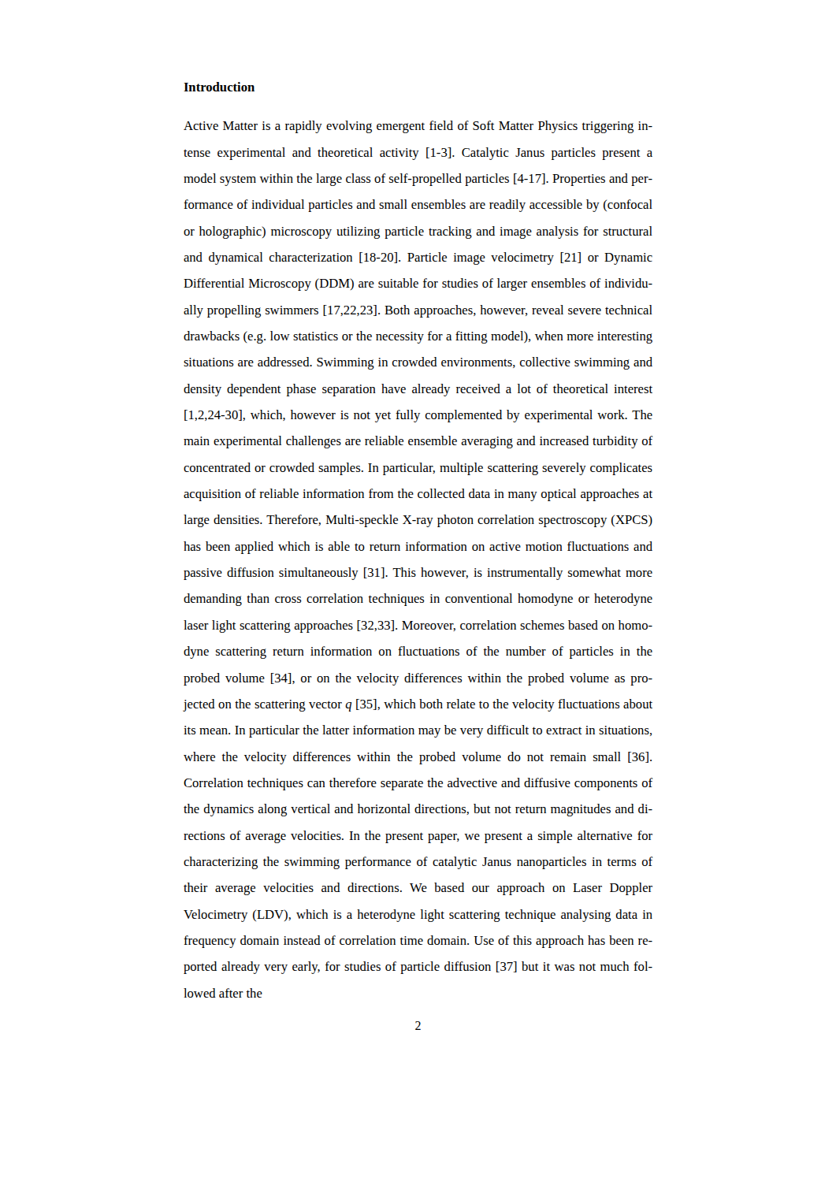Introduction
Active Matter is a rapidly evolving emergent field of Soft Matter Physics triggering intense experimental and theoretical activity [1-3]. Catalytic Janus particles present a model system within the large class of self-propelled particles [4-17]. Properties and performance of individual particles and small ensembles are readily accessible by (confocal or holographic) microscopy utilizing particle tracking and image analysis for structural and dynamical characterization [18-20]. Particle image velocimetry [21] or Dynamic Differential Microscopy (DDM) are suitable for studies of larger ensembles of individually propelling swimmers [17,22,23]. Both approaches, however, reveal severe technical drawbacks (e.g. low statistics or the necessity for a fitting model), when more interesting situations are addressed. Swimming in crowded environments, collective swimming and density dependent phase separation have already received a lot of theoretical interest [1,2,24-30], which, however is not yet fully complemented by experimental work. The main experimental challenges are reliable ensemble averaging and increased turbidity of concentrated or crowded samples. In particular, multiple scattering severely complicates acquisition of reliable information from the collected data in many optical approaches at large densities. Therefore, Multi-speckle X-ray photon correlation spectroscopy (XPCS) has been applied which is able to return information on active motion fluctuations and passive diffusion simultaneously [31]. This however, is instrumentally somewhat more demanding than cross correlation techniques in conventional homodyne or heterodyne laser light scattering approaches [32,33]. Moreover, correlation schemes based on homodyne scattering return information on fluctuations of the number of particles in the probed volume [34], or on the velocity differences within the probed volume as projected on the scattering vector q [35], which both relate to the velocity fluctuations about its mean. In particular the latter information may be very difficult to extract in situations, where the velocity differences within the probed volume do not remain small [36]. Correlation techniques can therefore separate the advective and diffusive components of the dynamics along vertical and horizontal directions, but not return magnitudes and directions of average velocities. In the present paper, we present a simple alternative for characterizing the swimming performance of catalytic Janus nanoparticles in terms of their average velocities and directions. We based our approach on Laser Doppler Velocimetry (LDV), which is a heterodyne light scattering technique analysing data in frequency domain instead of correlation time domain. Use of this approach has been reported already very early, for studies of particle diffusion [37] but it was not much followed after the
2